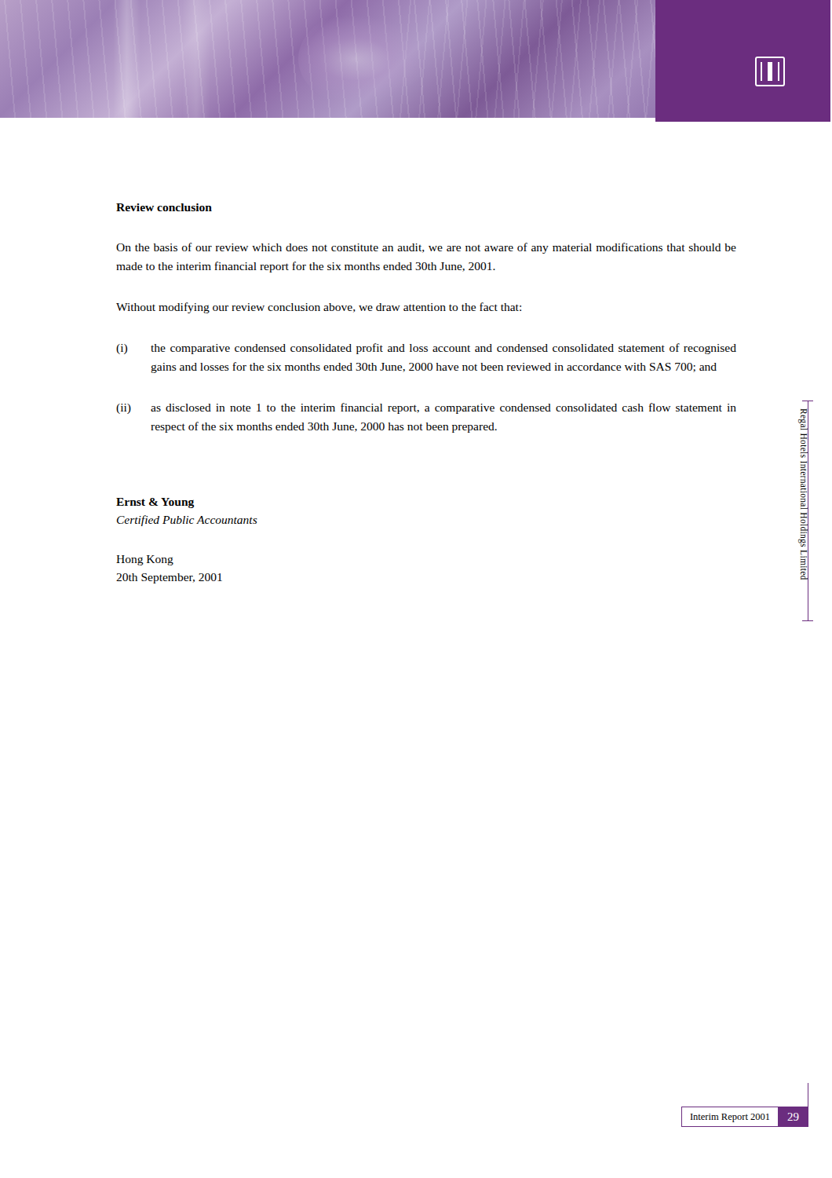Review conclusion
On the basis of our review which does not constitute an audit, we are not aware of any material modifications that should be made to the interim financial report for the six months ended 30th June, 2001.
Without modifying our review conclusion above, we draw attention to the fact that:
(i) the comparative condensed consolidated profit and loss account and condensed consolidated statement of recognised gains and losses for the six months ended 30th June, 2000 have not been reviewed in accordance with SAS 700; and
(ii) as disclosed in note 1 to the interim financial report, a comparative condensed consolidated cash flow statement in respect of the six months ended 30th June, 2000 has not been prepared.
Ernst & Young
Certified Public Accountants
Hong Kong
20th September, 2001
Regal Hotels International Holdings Limited
Interim Report 2001
29